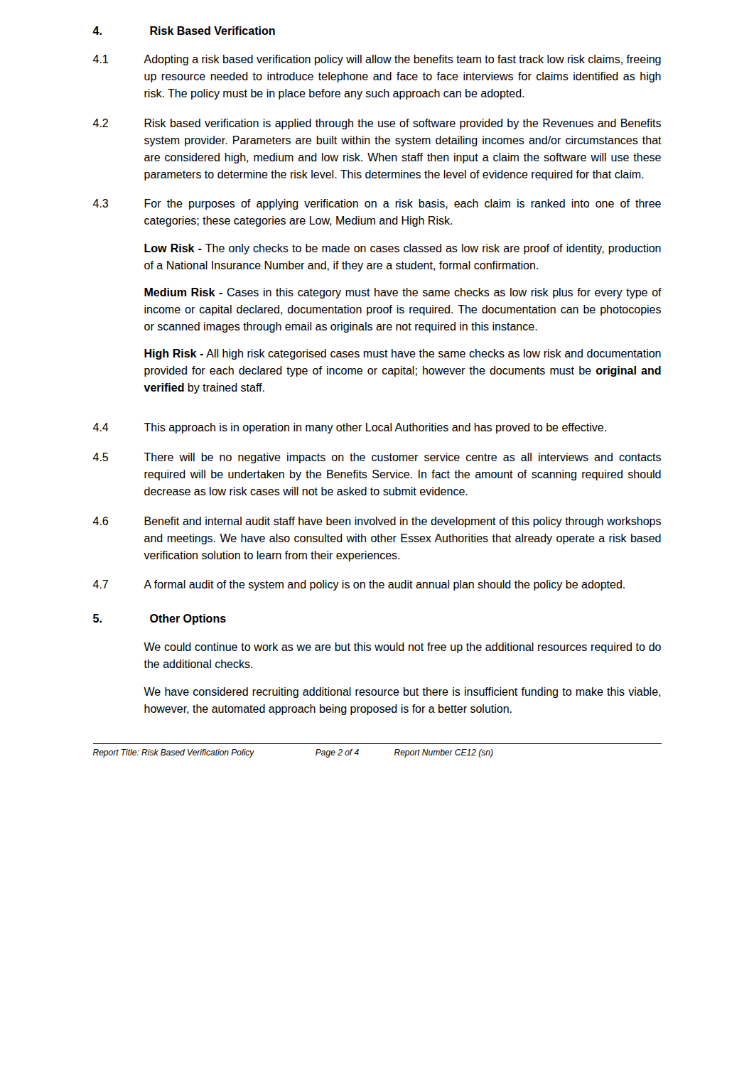4. Risk Based Verification
4.1 Adopting a risk based verification policy will allow the benefits team to fast track low risk claims, freeing up resource needed to introduce telephone and face to face interviews for claims identified as high risk. The policy must be in place before any such approach can be adopted.
4.2 Risk based verification is applied through the use of software provided by the Revenues and Benefits system provider. Parameters are built within the system detailing incomes and/or circumstances that are considered high, medium and low risk. When staff then input a claim the software will use these parameters to determine the risk level. This determines the level of evidence required for that claim.
4.3
For the purposes of applying verification on a risk basis, each claim is ranked into one of three categories; these categories are Low, Medium and High Risk.
Low Risk - The only checks to be made on cases classed as low risk are proof of identity, production of a National Insurance Number and, if they are a student, formal confirmation.
Medium Risk - Cases in this category must have the same checks as low risk plus for every type of income or capital declared, documentation proof is required. The documentation can be photocopies or scanned images through email as originals are not required in this instance.
High Risk - All high risk categorised cases must have the same checks as low risk and documentation provided for each declared type of income or capital; however the documents must be original and verified by trained staff.
4.4 This approach is in operation in many other Local Authorities and has proved to be effective.
4.5 There will be no negative impacts on the customer service centre as all interviews and contacts required will be undertaken by the Benefits Service. In fact the amount of scanning required should decrease as low risk cases will not be asked to submit evidence.
4.6 Benefit and internal audit staff have been involved in the development of this policy through workshops and meetings. We have also consulted with other Essex Authorities that already operate a risk based verification solution to learn from their experiences.
4.7 A formal audit of the system and policy is on the audit annual plan should the policy be adopted.
5. Other Options
We could continue to work as we are but this would not free up the additional resources required to do the additional checks.
We have considered recruiting additional resource but there is insufficient funding to make this viable, however, the automated approach being proposed is for a better solution.
| Report Title: Risk Based Verification Policy | Page 2 of 4 | Report Number CE12 (sn) |